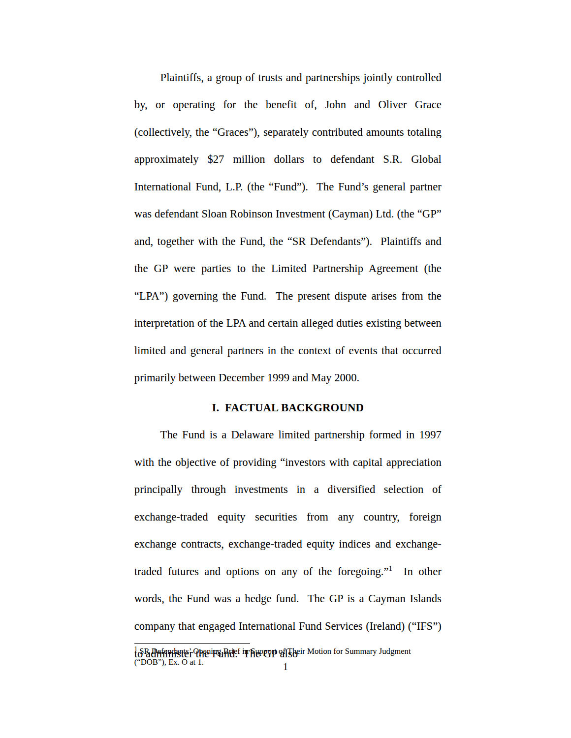Plaintiffs, a group of trusts and partnerships jointly controlled by, or operating for the benefit of, John and Oliver Grace (collectively, the “Graces”), separately contributed amounts totaling approximately $27 million dollars to defendant S.R. Global International Fund, L.P. (the “Fund”). The Fund’s general partner was defendant Sloan Robinson Investment (Cayman) Ltd. (the “GP” and, together with the Fund, the “SR Defendants”). Plaintiffs and the GP were parties to the Limited Partnership Agreement (the “LPA”) governing the Fund. The present dispute arises from the interpretation of the LPA and certain alleged duties existing between limited and general partners in the context of events that occurred primarily between December 1999 and May 2000.
I. FACTUAL BACKGROUND
The Fund is a Delaware limited partnership formed in 1997 with the objective of providing “investors with capital appreciation principally through investments in a diversified selection of exchange-traded equity securities from any country, foreign exchange contracts, exchange-traded equity indices and exchange-traded futures and options on any of the foregoing.”1 In other words, the Fund was a hedge fund. The GP is a Cayman Islands company that engaged International Fund Services (Ireland) (“IFS”) to administer the Fund. The GP also
1 SR Defendants’ Opening Brief in Support of Their Motion for Summary Judgment (“DOB”), Ex. O at 1.
1